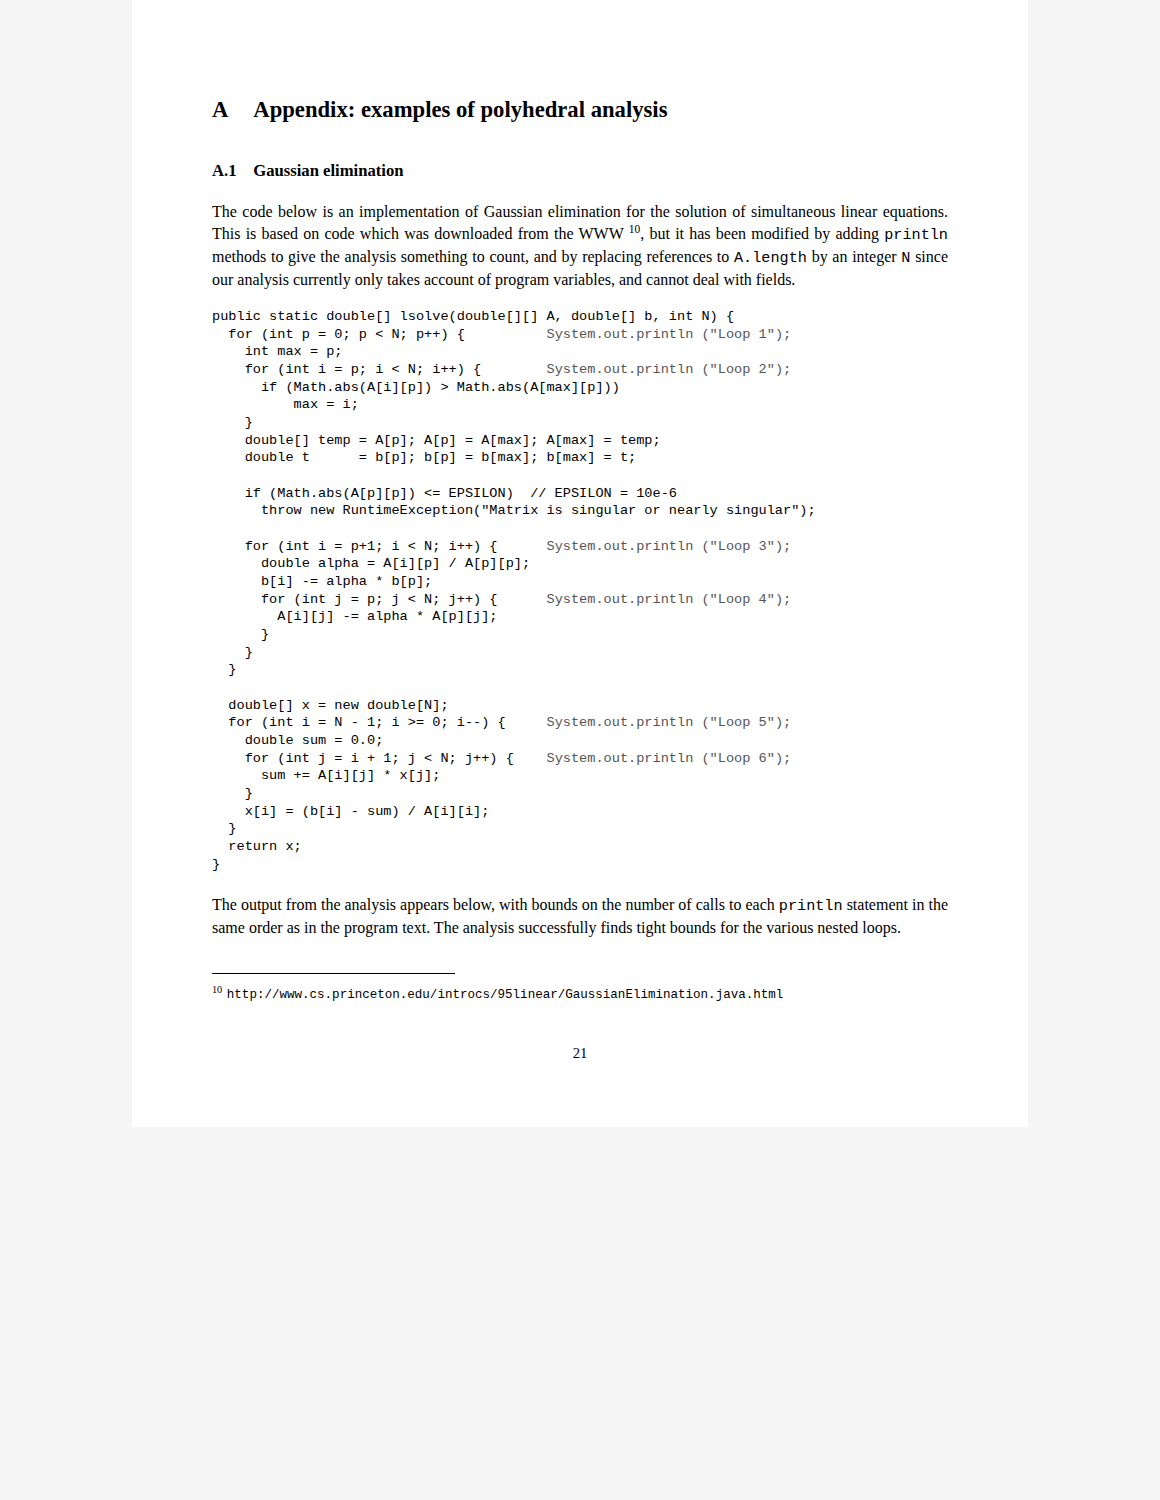AAppendix: examples of polyhedral analysis
A.1 Gaussian elimination
The code below is an implementation of Gaussian elimination for the solution of simultaneous linear equations. This is based on code which was downloaded from the WWW 10, but it has been modified by adding println methods to give the analysis something to count, and by replacing references to A.length by an integer N since our analysis currently only takes account of program variables, and cannot deal with fields.
public static double[] lsolve(double[][] A, double[] b, int N) {
  for (int p = 0; p < N; p++) {          System.out.println ("Loop 1");
    int max = p;
    for (int i = p; i < N; i++) {        System.out.println ("Loop 2");
      if (Math.abs(A[i][p]) > Math.abs(A[max][p]))
          max = i;
    }
    double[] temp = A[p]; A[p] = A[max]; A[max] = temp;
    double t      = b[p]; b[p] = b[max]; b[max] = t;

    if (Math.abs(A[p][p]) <= EPSILON)  // EPSILON = 10e-6
      throw new RuntimeException("Matrix is singular or nearly singular");

    for (int i = p+1; i < N; i++) {      System.out.println ("Loop 3");
      double alpha = A[i][p] / A[p][p];
      b[i] -= alpha * b[p];
      for (int j = p; j < N; j++) {      System.out.println ("Loop 4");
        A[i][j] -= alpha * A[p][j];
      }
    }
  }

  double[] x = new double[N];
  for (int i = N - 1; i >= 0; i--) {     System.out.println ("Loop 5");
    double sum = 0.0;
    for (int j = i + 1; j < N; j++) {    System.out.println ("Loop 6");
      sum += A[i][j] * x[j];
    }
    x[i] = (b[i] - sum) / A[i][i];
  }
  return x;
}
The output from the analysis appears below, with bounds on the number of calls to each println statement in the same order as in the program text. The analysis successfully finds tight bounds for the various nested loops.
10 http://www.cs.princeton.edu/introcs/95linear/GaussianElimination.java.html
21